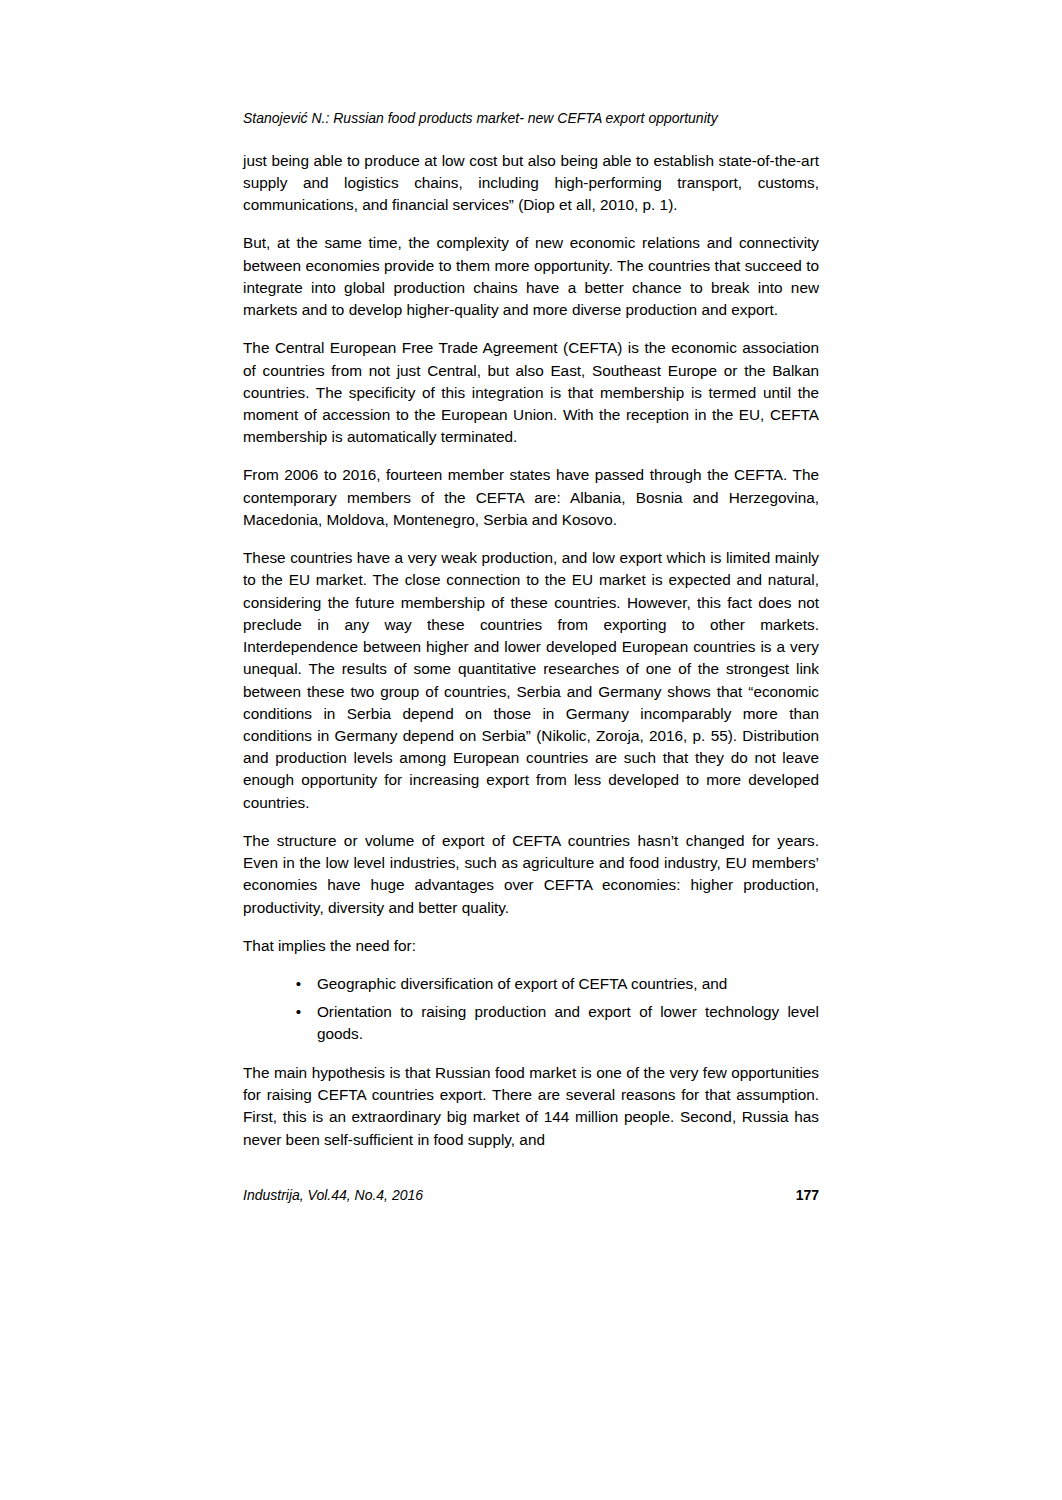Stanojević N.: Russian food products market- new CEFTA export opportunity
just being able to produce at low cost but also being able to establish state-of-the-art supply and logistics chains, including high-performing transport, customs, communications, and financial services” (Diop et all, 2010, p. 1).
But, at the same time, the complexity of new economic relations and connectivity between economies provide to them more opportunity. The countries that succeed to integrate into global production chains have a better chance to break into new markets and to develop higher-quality and more diverse production and export.
The Central European Free Trade Agreement (CEFTA) is the economic association of countries from not just Central, but also East, Southeast Europe or the Balkan countries. The specificity of this integration is that membership is termed until the moment of accession to the European Union. With the reception in the EU, CEFTA membership is automatically terminated.
From 2006 to 2016, fourteen member states have passed through the CEFTA. The contemporary members of the CEFTA are: Albania, Bosnia and Herzegovina, Macedonia, Moldova, Montenegro, Serbia and Kosovo.
These countries have a very weak production, and low export which is limited mainly to the EU market. The close connection to the EU market is expected and natural, considering the future membership of these countries. However, this fact does not preclude in any way these countries from exporting to other markets. Interdependence between higher and lower developed European countries is a very unequal. The results of some quantitative researches of one of the strongest link between these two group of countries, Serbia and Germany shows that “economic conditions in Serbia depend on those in Germany incomparably more than conditions in Germany depend on Serbia” (Nikolic, Zoroja, 2016, p. 55). Distribution and production levels among European countries are such that they do not leave enough opportunity for increasing export from less developed to more developed countries.
The structure or volume of export of CEFTA countries hasn’t changed for years. Even in the low level industries, such as agriculture and food industry, EU members’ economies have huge advantages over CEFTA economies: higher production, productivity, diversity and better quality.
That implies the need for:
Geographic diversification of export of CEFTA countries, and
Orientation to raising production and export of lower technology level goods.
The main hypothesis is that Russian food market is one of the very few opportunities for raising CEFTA countries export. There are several reasons for that assumption. First, this is an extraordinary big market of 144 million people. Second, Russia has never been self-sufficient in food supply, and
Industrija, Vol.44, No.4, 2016 177